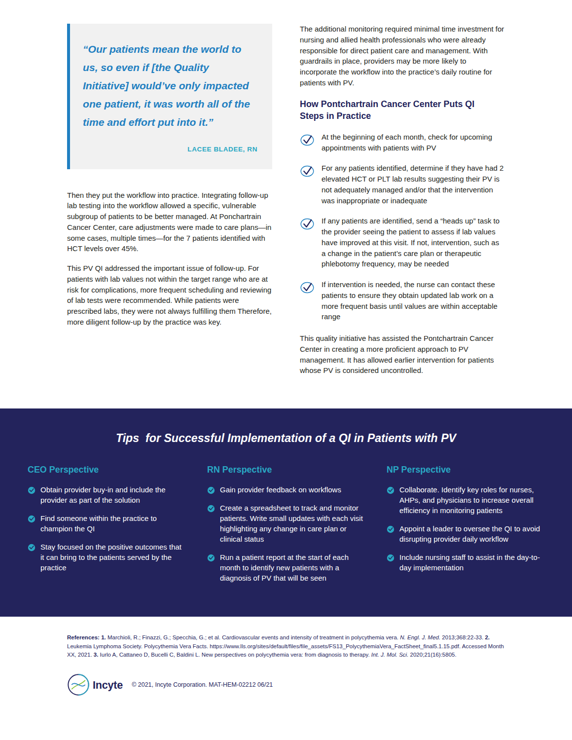“Our patients mean the world to us, so even if [the Quality Initiative] would’ve only impacted one patient, it was worth all of the time and effort put into it.”
LACEE BLADEE, RN
Then they put the workflow into practice. Integrating follow-up lab testing into the workflow allowed a specific, vulnerable subgroup of patients to be better managed. At Ponchartrain Cancer Center, care adjustments were made to care plans—in some cases, multiple times—for the 7 patients identified with HCT levels over 45%.
This PV QI addressed the important issue of follow-up. For patients with lab values not within the target range who are at risk for complications, more frequent scheduling and reviewing of lab tests were recommended. While patients were prescribed labs, they were not always fulfilling them Therefore, more diligent follow-up by the practice was key.
The additional monitoring required minimal time investment for nursing and allied health professionals who were already responsible for direct patient care and management. With guardrails in place, providers may be more likely to incorporate the workflow into the practice’s daily routine for patients with PV.
How Pontchartrain Cancer Center Puts QI
Steps in Practice
At the beginning of each month, check for upcoming appointments with patients with PV
For any patients identified, determine if they have had 2 elevated HCT or PLT lab results suggesting their PV is not adequately managed and/or that the intervention was inappropriate or inadequate
If any patients are identified, send a “heads up” task to the provider seeing the patient to assess if lab values have improved at this visit. If not, intervention, such as a change in the patient’s care plan or therapeutic phlebotomy frequency, may be needed
If intervention is needed, the nurse can contact these patients to ensure they obtain updated lab work on a more frequent basis until values are within acceptable range
This quality initiative has assisted the Pontchartrain Cancer Center in creating a more proficient approach to PV management. It has allowed earlier intervention for patients whose PV is considered uncontrolled.
Tips for Successful Implementation of a QI in Patients with PV
CEO Perspective
Obtain provider buy-in and include the provider as part of the solution
Find someone within the practice to champion the QI
Stay focused on the positive outcomes that it can bring to the patients served by the practice
RN Perspective
Gain provider feedback on workflows
Create a spreadsheet to track and monitor patients. Write small updates with each visit highlighting any change in care plan or clinical status
Run a patient report at the start of each month to identify new patients with a diagnosis of PV that will be seen
NP Perspective
Collaborate. Identify key roles for nurses, AHPs, and physicians to increase overall efficiency in monitoring patients
Appoint a leader to oversee the QI to avoid disrupting provider daily workflow
Include nursing staff to assist in the day-to-day implementation
References: 1. Marchioli, R.; Finazzi, G.; Specchia, G.; et al. Cardiovascular events and intensity of treatment in polycythemia vera. N. Engl. J. Med. 2013;368:22-33. 2. Leukemia Lymphoma Society. Polycythemia Vera Facts. https://www.lls.org/sites/default/files/file_assets/FS13_PolycythemiaVera_FactSheet_final5.1.15.pdf. Accessed Month XX, 2021. 3. Iurlo A, Cattaneo D, Bucelli C, Baldini L. New perspectives on polycythemia vera: from diagnosis to therapy. Int. J. Mol. Sci. 2020;21(16):5805.
Incyte
© 2021, Incyte Corporation. MAT-HEM-02212 06/21